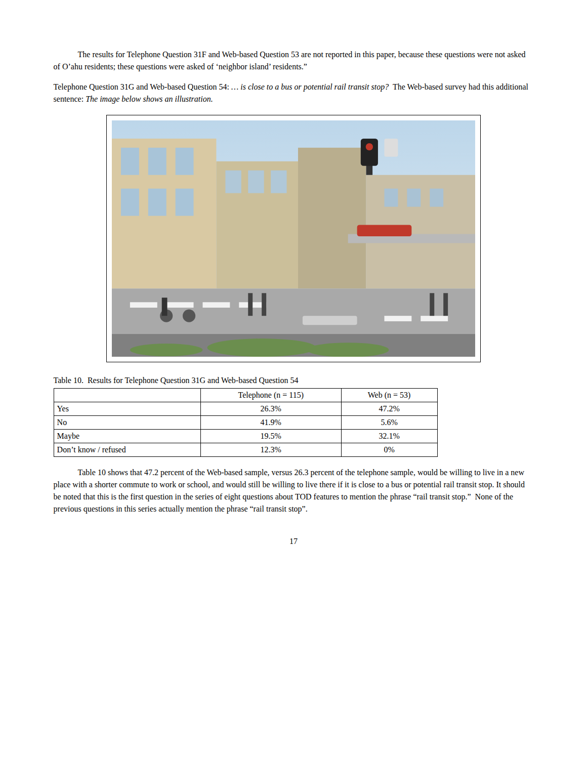The results for Telephone Question 31F and Web-based Question 53 are not reported in this paper, because these questions were not asked of O’ahu residents; these questions were asked of ‘neighbor island’ residents.”
Telephone Question 31G and Web-based Question 54: … is close to a bus or potential rail transit stop? The Web-based survey had this additional sentence: The image below shows an illustration.
Table 10. Results for Telephone Question 31G and Web-based Question 54
| | Telephone (n = 115) | Web (n = 53) |
| --- | --- | --- |
| Yes | 26.3% | 47.2% |
| No | 41.9% | 5.6% |
| Maybe | 19.5% | 32.1% |
| Don’t know / refused | 12.3% | 0% |
Table 10 shows that 47.2 percent of the Web-based sample, versus 26.3 percent of the telephone sample, would be willing to live in a new place with a shorter commute to work or school, and would still be willing to live there if it is close to a bus or potential rail transit stop. It should be noted that this is the first question in the series of eight questions about TOD features to mention the phrase “rail transit stop.” None of the previous questions in this series actually mention the phrase “rail transit stop”.
17